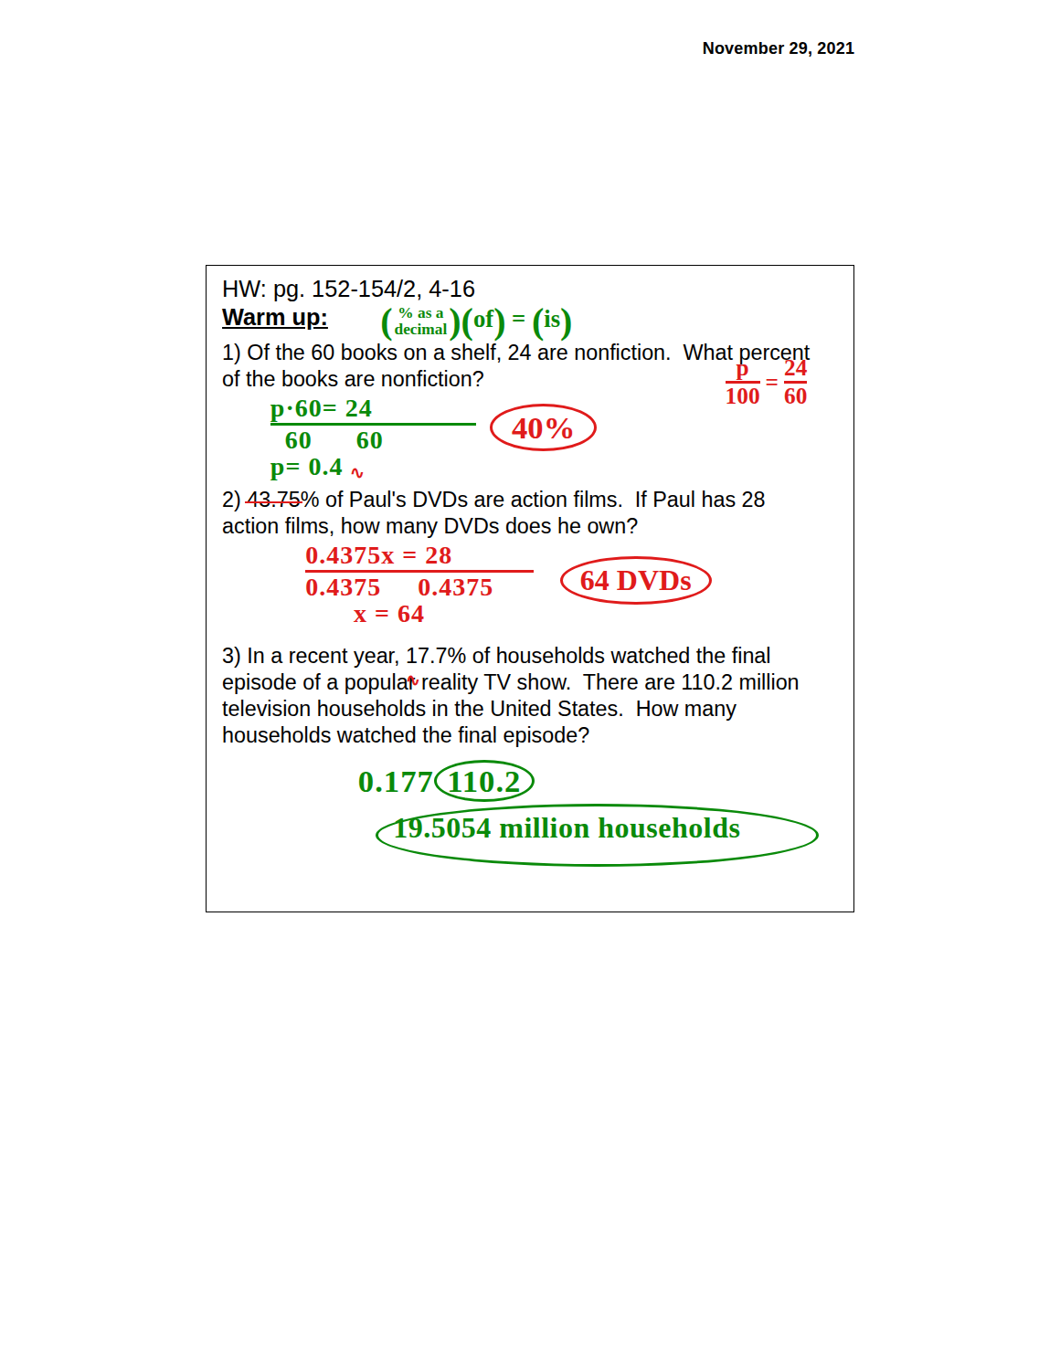November 29, 2021
HW: pg. 152-154/2, 4-16
Warm up: (% as a
decimal)(of) = (is)
1) Of the 60 books on a shelf, 24 are nonfiction. What percent
of the books are nonfiction?
p·60= 24
60 60
p= 0.4 ∿
p 100 = 24 60
40%
2) 43.75% of Paul's DVDs are action films. If Paul has 28
action films, how many DVDs does he own?
0.4375x = 28
0.4375 0.4375
x = 64
64 DVDs
3) In a recent year, 17.7∿% of households watched the final
episode of a popular reality TV show. There are 110.2 million
television households in the United States. How many
households watched the final episode?
0.177110.2
19.5054 million households